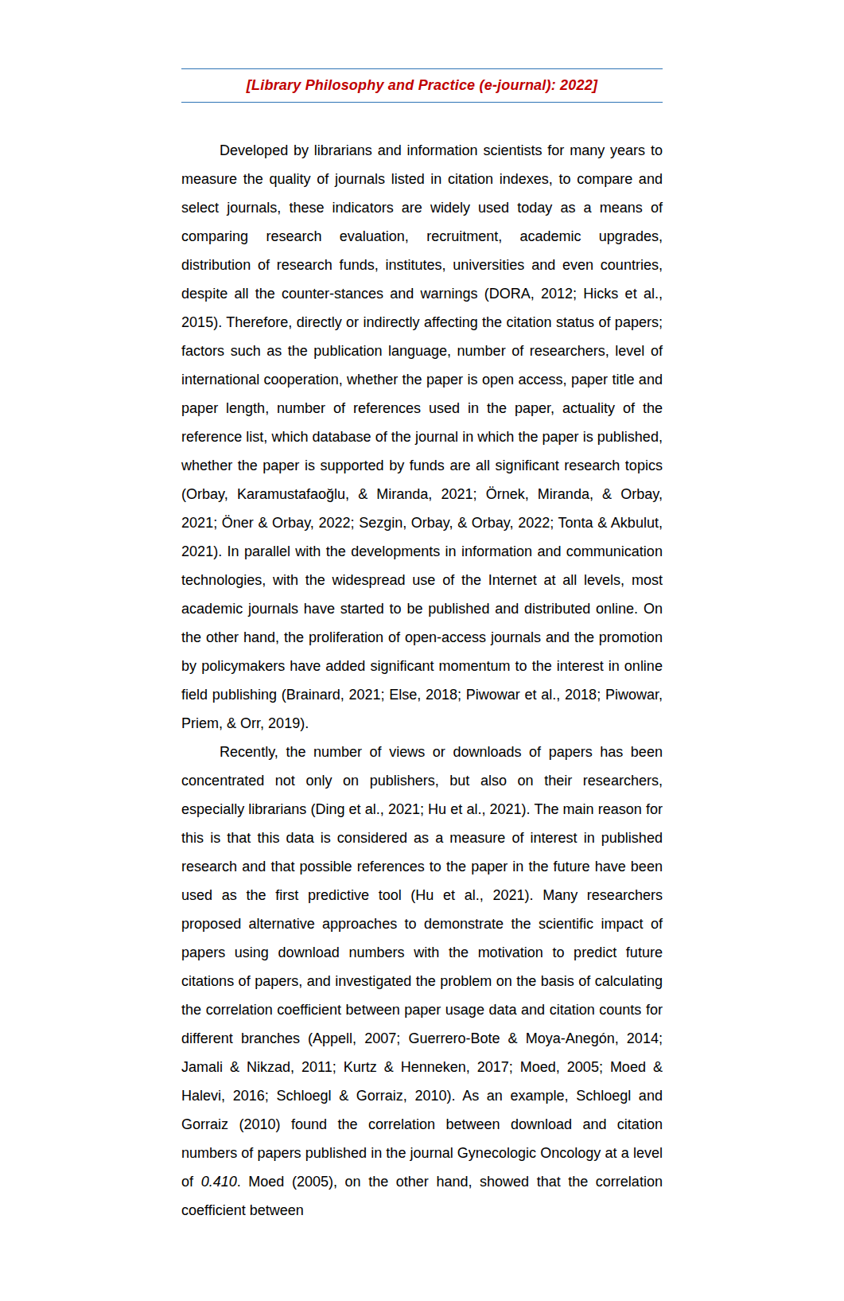[Library Philosophy and Practice (e-journal): 2022]
Developed by librarians and information scientists for many years to measure the quality of journals listed in citation indexes, to compare and select journals, these indicators are widely used today as a means of comparing research evaluation, recruitment, academic upgrades, distribution of research funds, institutes, universities and even countries, despite all the counter-stances and warnings (DORA, 2012; Hicks et al., 2015). Therefore, directly or indirectly affecting the citation status of papers; factors such as the publication language, number of researchers, level of international cooperation, whether the paper is open access, paper title and paper length, number of references used in the paper, actuality of the reference list, which database of the journal in which the paper is published, whether the paper is supported by funds are all significant research topics (Orbay, Karamustafaoğlu, & Miranda, 2021; Örnek, Miranda, & Orbay, 2021; Öner & Orbay, 2022; Sezgin, Orbay, & Orbay, 2022; Tonta & Akbulut, 2021). In parallel with the developments in information and communication technologies, with the widespread use of the Internet at all levels, most academic journals have started to be published and distributed online. On the other hand, the proliferation of open-access journals and the promotion by policymakers have added significant momentum to the interest in online field publishing (Brainard, 2021; Else, 2018; Piwowar et al., 2018; Piwowar, Priem, & Orr, 2019).
Recently, the number of views or downloads of papers has been concentrated not only on publishers, but also on their researchers, especially librarians (Ding et al., 2021; Hu et al., 2021). The main reason for this is that this data is considered as a measure of interest in published research and that possible references to the paper in the future have been used as the first predictive tool (Hu et al., 2021). Many researchers proposed alternative approaches to demonstrate the scientific impact of papers using download numbers with the motivation to predict future citations of papers, and investigated the problem on the basis of calculating the correlation coefficient between paper usage data and citation counts for different branches (Appell, 2007; Guerrero-Bote & Moya-Anegón, 2014; Jamali & Nikzad, 2011; Kurtz & Henneken, 2017; Moed, 2005; Moed & Halevi, 2016; Schloegl & Gorraiz, 2010). As an example, Schloegl and Gorraiz (2010) found the correlation between download and citation numbers of papers published in the journal Gynecologic Oncology at a level of 0.410. Moed (2005), on the other hand, showed that the correlation coefficient between